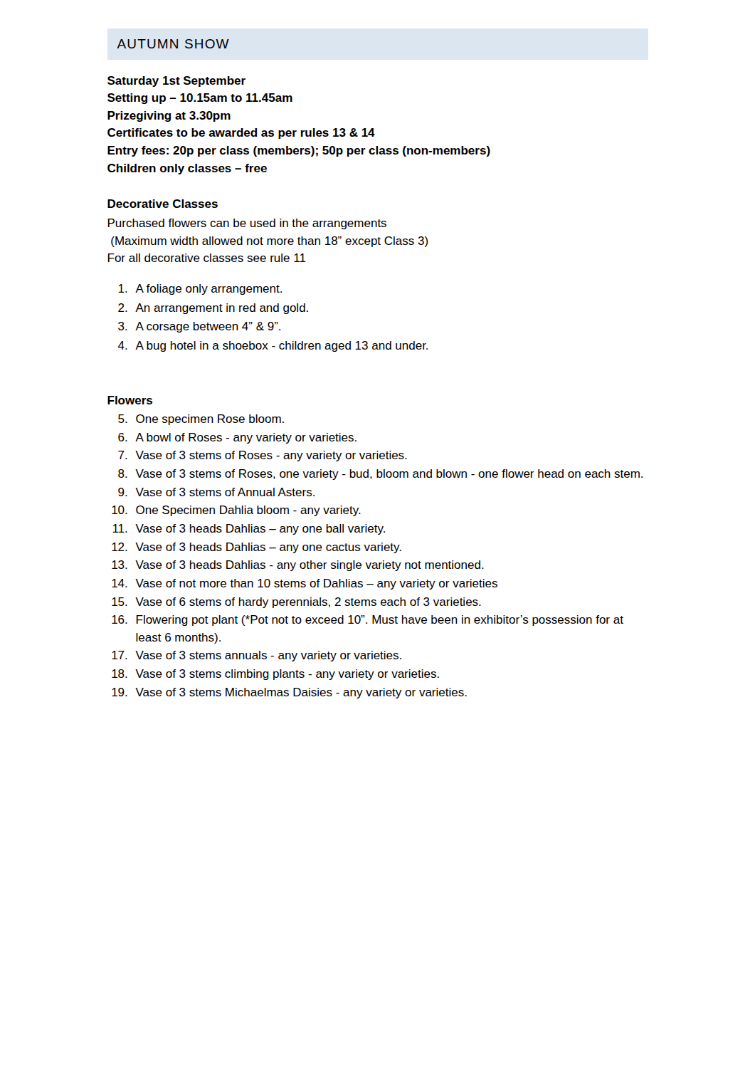AUTUMN SHOW
Saturday 1st September
Setting up – 10.15am to 11.45am
Prizegiving at 3.30pm
Certificates to be awarded as per rules 13 & 14
Entry fees: 20p per class (members); 50p per class (non-members)
Children only classes – free
Decorative Classes
Purchased flowers can be used in the arrangements
(Maximum width allowed not more than 18” except Class 3)
For all decorative classes see rule 11
A foliage only arrangement.
An arrangement in red and gold.
A corsage between 4” & 9”.
A bug hotel in a shoebox - children aged 13 and under.
Flowers
One specimen Rose bloom.
A bowl of Roses - any variety or varieties.
Vase of 3 stems of Roses - any variety or varieties.
Vase of 3 stems of Roses, one variety - bud, bloom and blown - one flower head on each stem.
Vase of 3 stems of Annual Asters.
One Specimen Dahlia bloom - any variety.
Vase of 3 heads Dahlias – any one ball variety.
Vase of 3 heads Dahlias – any one cactus variety.
Vase of 3 heads Dahlias - any other single variety not mentioned.
Vase of not more than 10 stems of Dahlias – any variety or varieties
Vase of 6 stems of hardy perennials, 2 stems each of 3 varieties.
Flowering pot plant (*Pot not to exceed 10”. Must have been in exhibitor’s possession for at least 6 months).
Vase of 3 stems annuals - any variety or varieties.
Vase of 3 stems climbing plants - any variety or varieties.
Vase of 3 stems Michaelmas Daisies - any variety or varieties.